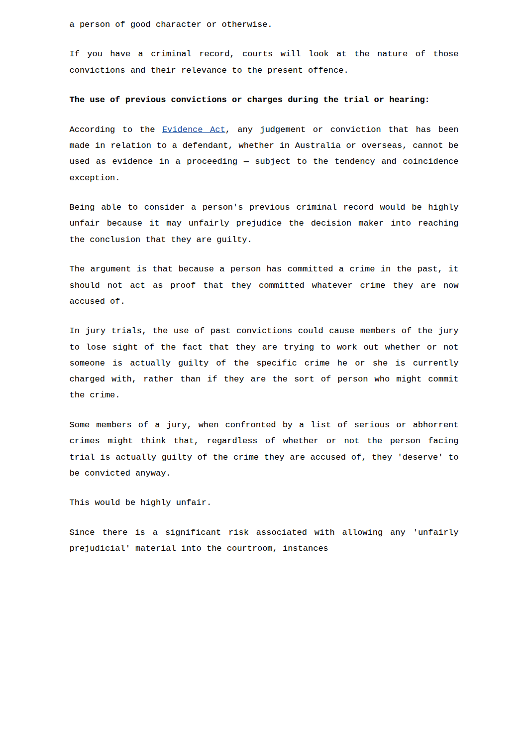a person of good character or otherwise.
If you have a criminal record, courts will look at the nature of those convictions and their relevance to the present offence.
The use of previous convictions or charges during the trial or hearing:
According to the Evidence Act, any judgement or conviction that has been made in relation to a defendant, whether in Australia or overseas, cannot be used as evidence in a proceeding — subject to the tendency and coincidence exception.
Being able to consider a person's previous criminal record would be highly unfair because it may unfairly prejudice the decision maker into reaching the conclusion that they are guilty.
The argument is that because a person has committed a crime in the past, it should not act as proof that they committed whatever crime they are now accused of.
In jury trials, the use of past convictions could cause members of the jury to lose sight of the fact that they are trying to work out whether or not someone is actually guilty of the specific crime he or she is currently charged with, rather than if they are the sort of person who might commit the crime.
Some members of a jury, when confronted by a list of serious or abhorrent crimes might think that, regardless of whether or not the person facing trial is actually guilty of the crime they are accused of, they 'deserve' to be convicted anyway.
This would be highly unfair.
Since there is a significant risk associated with allowing any 'unfairly prejudicial' material into the courtroom, instances